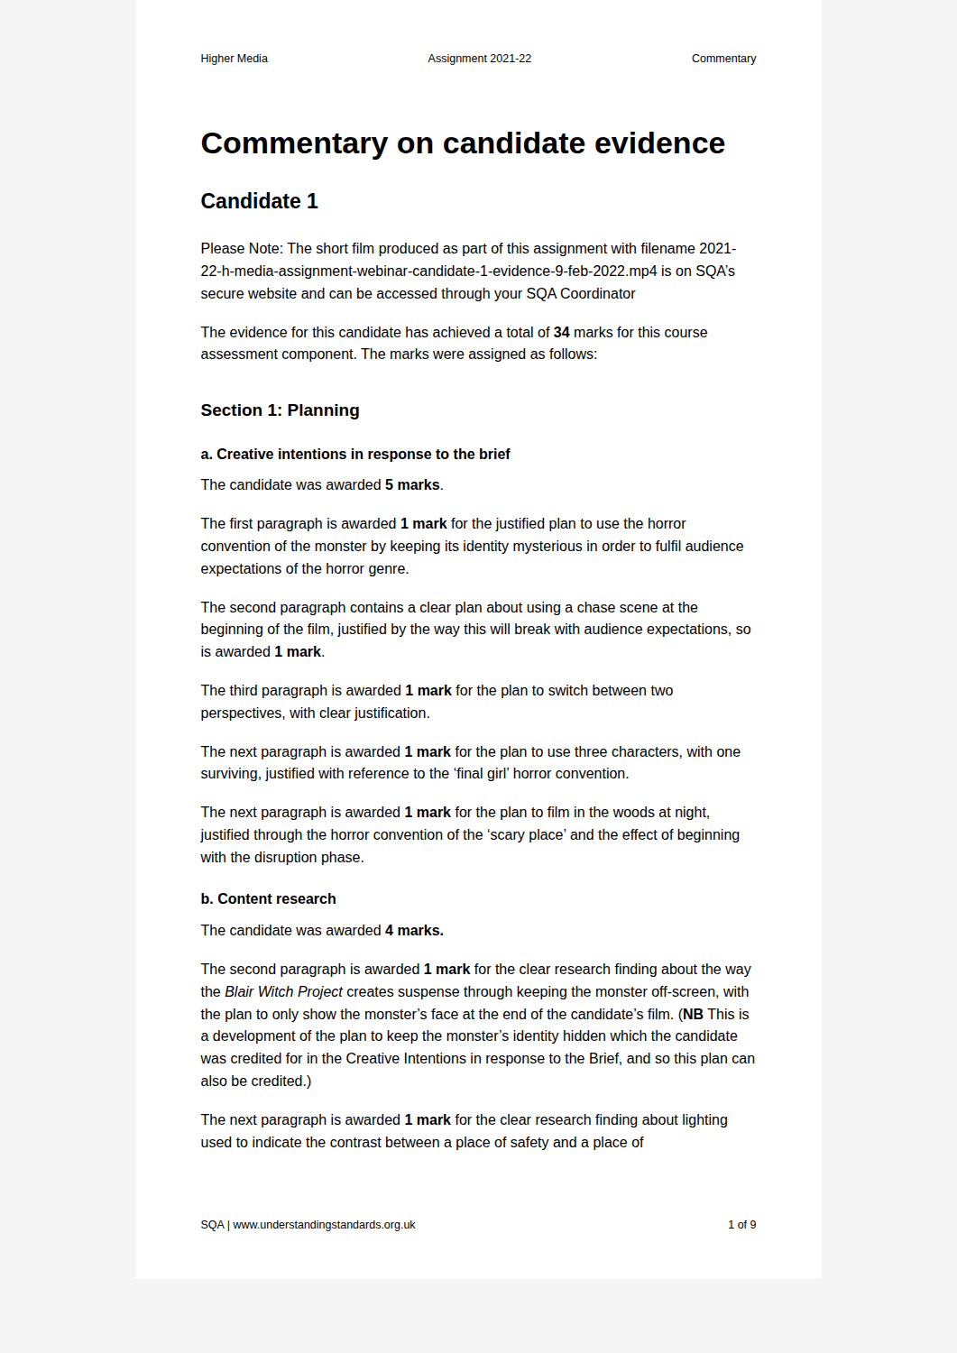Higher Media Assignment 2021-22 Commentary
Commentary on candidate evidence
Candidate 1
Please Note: The short film produced as part of this assignment with filename 2021-22-h-media-assignment-webinar-candidate-1-evidence-9-feb-2022.mp4 is on SQA’s secure website and can be accessed through your SQA Coordinator
The evidence for this candidate has achieved a total of 34 marks for this course assessment component. The marks were assigned as follows:
Section 1: Planning
a. Creative intentions in response to the brief
The candidate was awarded 5 marks.
The first paragraph is awarded 1 mark for the justified plan to use the horror convention of the monster by keeping its identity mysterious in order to fulfil audience expectations of the horror genre.
The second paragraph contains a clear plan about using a chase scene at the beginning of the film, justified by the way this will break with audience expectations, so is awarded 1 mark.
The third paragraph is awarded 1 mark for the plan to switch between two perspectives, with clear justification.
The next paragraph is awarded 1 mark for the plan to use three characters, with one surviving, justified with reference to the ‘final girl’ horror convention.
The next paragraph is awarded 1 mark for the plan to film in the woods at night, justified through the horror convention of the ‘scary place’ and the effect of beginning with the disruption phase.
b. Content research
The candidate was awarded 4 marks.
The second paragraph is awarded 1 mark for the clear research finding about the way the Blair Witch Project creates suspense through keeping the monster off-screen, with the plan to only show the monster’s face at the end of the candidate’s film. (NB This is a development of the plan to keep the monster’s identity hidden which the candidate was credited for in the Creative Intentions in response to the Brief, and so this plan can also be credited.)
The next paragraph is awarded 1 mark for the clear research finding about lighting used to indicate the contrast between a place of safety and a place of
SQA | www.understandingstandards.org.uk 1 of 9